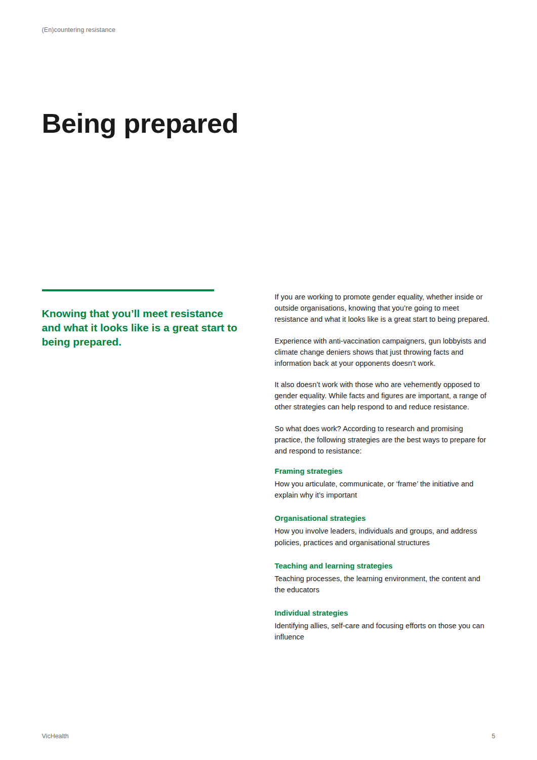(En)countering resistance
Being prepared
Knowing that you’ll meet resistance and what it looks like is a great start to being prepared.
If you are working to promote gender equality, whether inside or outside organisations, knowing that you’re going to meet resistance and what it looks like is a great start to being prepared.
Experience with anti-vaccination campaigners, gun lobbyists and climate change deniers shows that just throwing facts and information back at your opponents doesn’t work.
It also doesn’t work with those who are vehemently opposed to gender equality. While facts and figures are important, a range of other strategies can help respond to and reduce resistance.
So what does work? According to research and promising practice, the following strategies are the best ways to prepare for and respond to resistance:
Framing strategies
How you articulate, communicate, or ‘frame’ the initiative and explain why it’s important
Organisational strategies
How you involve leaders, individuals and groups, and address policies, practices and organisational structures
Teaching and learning strategies
Teaching processes, the learning environment, the content and the educators
Individual strategies
Identifying allies, self-care and focusing efforts on those you can influence
VicHealth
5